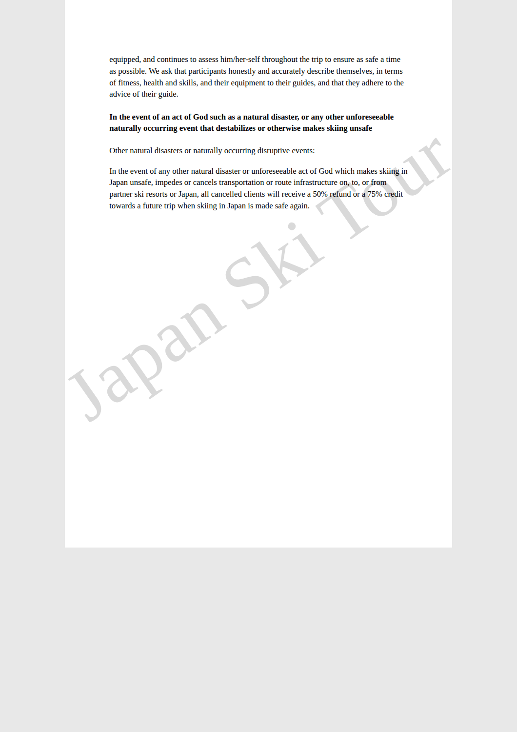Japan Ski Tour
equipped, and continues to assess him/her-self throughout the trip to ensure as safe a time as possible. We ask that participants honestly and accurately describe themselves, in terms of fitness, health and skills, and their equipment to their guides, and that they adhere to the advice of their guide.
In the event of an act of God such as a natural disaster, or any other unforeseeable naturally occurring event that destabilizes or otherwise makes skiing unsafe
Other natural disasters or naturally occurring disruptive events:
In the event of any other natural disaster or unforeseeable act of God which makes skiing in Japan unsafe, impedes or cancels transportation or route infrastructure on, to, or from partner ski resorts or Japan, all cancelled clients will receive a 50% refund or a 75% credit towards a future trip when skiing in Japan is made safe again.